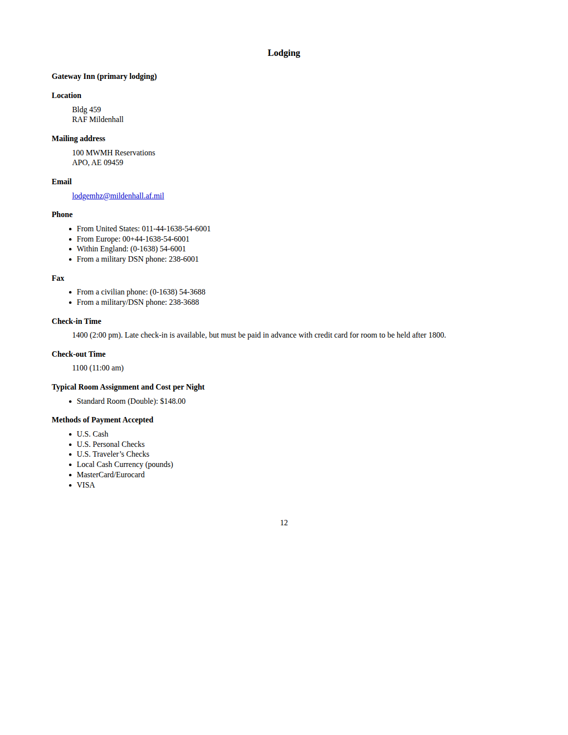Lodging
Gateway Inn (primary lodging)
Location
Bldg 459
RAF Mildenhall
Mailing address
100 MWMH Reservations
APO, AE 09459
Email
lodgemhz@mildenhall.af.mil
Phone
From United States: 011-44-1638-54-6001
From Europe: 00+44-1638-54-6001
Within England: (0-1638) 54-6001
From a military DSN phone: 238-6001
Fax
From a civilian phone: (0-1638) 54-3688
From a military/DSN phone: 238-3688
Check-in Time
1400 (2:00 pm). Late check-in is available, but must be paid in advance with credit card for room to be held after 1800.
Check-out Time
1100 (11:00 am)
Typical Room Assignment and Cost per Night
Standard Room (Double): $148.00
Methods of Payment Accepted
U.S. Cash
U.S. Personal Checks
U.S. Traveler’s Checks
Local Cash Currency (pounds)
MasterCard/Eurocard
VISA
12